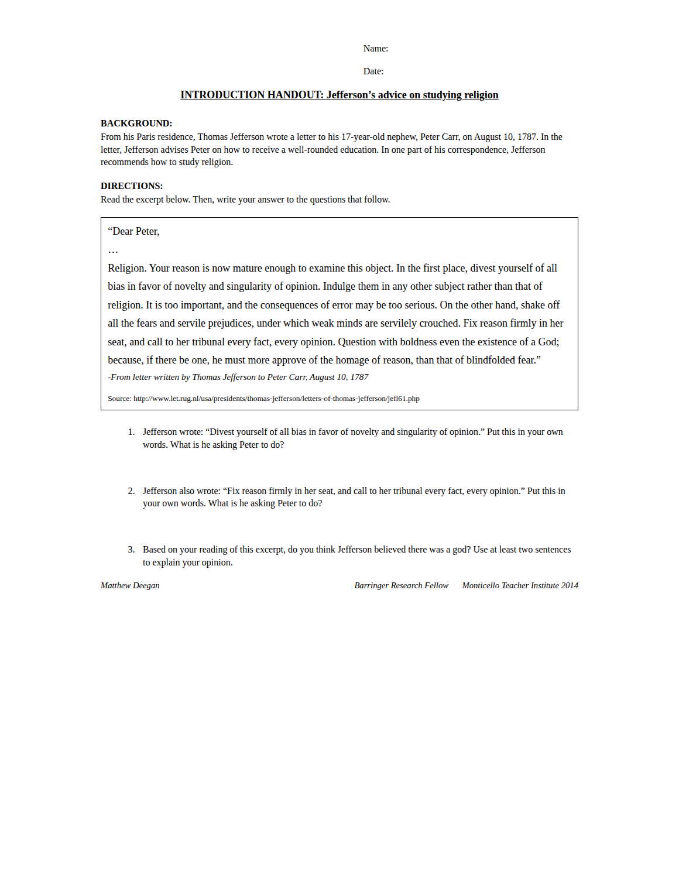Name:
Date:
INTRODUCTION HANDOUT: Jefferson’s advice on studying religion
BACKGROUND:
From his Paris residence, Thomas Jefferson wrote a letter to his 17-year-old nephew, Peter Carr, on August 10, 1787. In the letter, Jefferson advises Peter on how to receive a well-rounded education. In one part of his correspondence, Jefferson recommends how to study religion.
DIRECTIONS:
Read the excerpt below. Then, write your answer to the questions that follow.
“Dear Peter, … Religion. Your reason is now mature enough to examine this object. In the first place, divest yourself of all bias in favor of novelty and singularity of opinion. Indulge them in any other subject rather than that of religion. It is too important, and the consequences of error may be too serious. On the other hand, shake off all the fears and servile prejudices, under which weak minds are servilely crouched. Fix reason firmly in her seat, and call to her tribunal every fact, every opinion. Question with boldness even the existence of a God; because, if there be one, he must more approve of the homage of reason, than that of blindfolded fear.”
-From letter written by Thomas Jefferson to Peter Carr, August 10, 1787
Source: http://www.let.rug.nl/usa/presidents/thomas-jefferson/letters-of-thomas-jefferson/jefl61.php
Jefferson wrote: “Divest yourself of all bias in favor of novelty and singularity of opinion.” Put this in your own words. What is he asking Peter to do?
Jefferson also wrote: “Fix reason firmly in her seat, and call to her tribunal every fact, every opinion.” Put this in your own words. What is he asking Peter to do?
Based on your reading of this excerpt, do you think Jefferson believed there was a god? Use at least two sentences to explain your opinion.
Matthew Deegan
Barringer Research Fellow Monticello Teacher Institute 2014